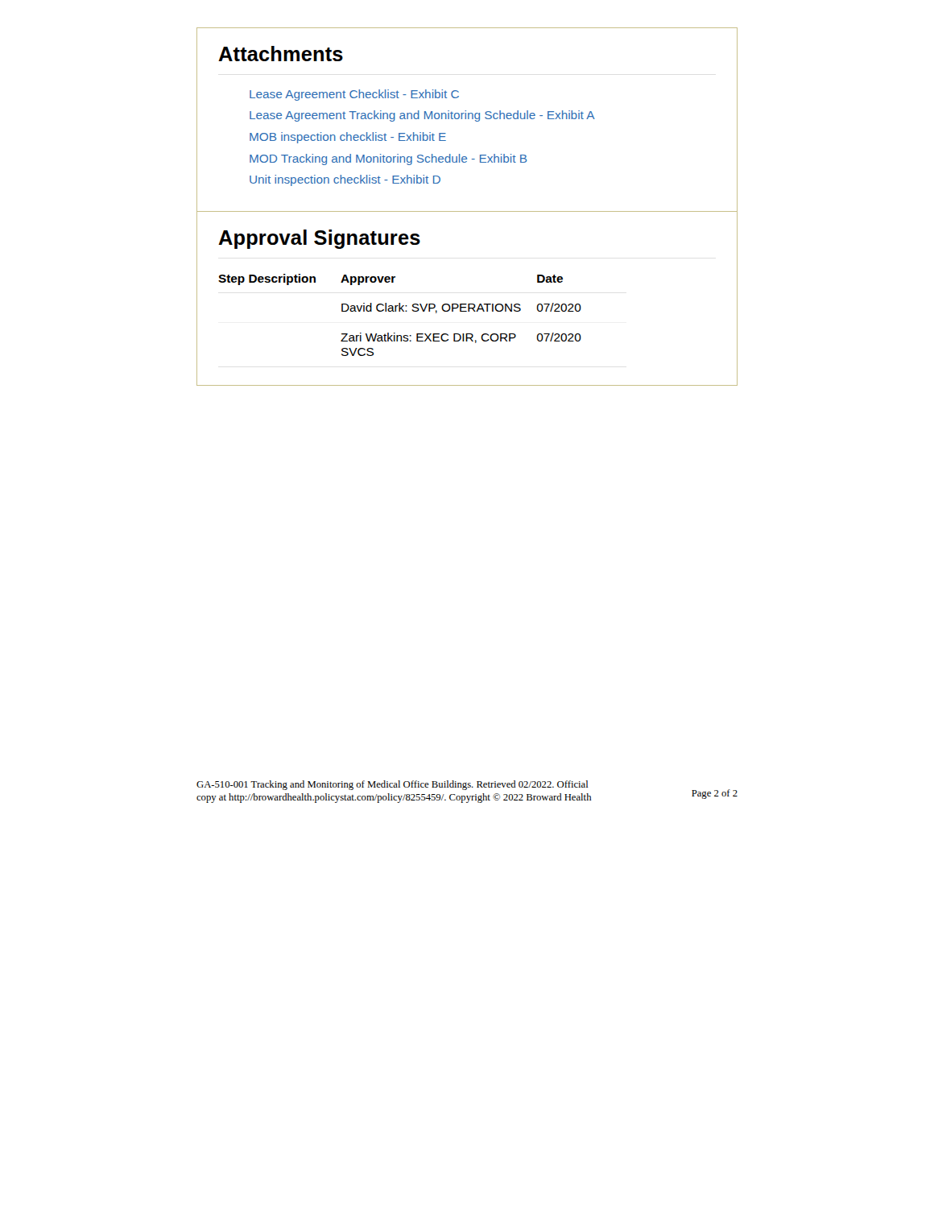Attachments
Lease Agreement Checklist - Exhibit C
Lease Agreement Tracking and Monitoring Schedule - Exhibit A
MOB inspection checklist - Exhibit E
MOD Tracking and Monitoring Schedule - Exhibit B
Unit inspection checklist - Exhibit D
Approval Signatures
| Step Description | Approver | Date |
| --- | --- | --- |
| | David Clark: SVP, OPERATIONS | 07/2020 |
| | Zari Watkins: EXEC DIR, CORP SVCS | 07/2020 |
GA-510-001 Tracking and Monitoring of Medical Office Buildings. Retrieved 02/2022. Official copy at http://browardhealth.policystat.com/policy/8255459/. Copyright © 2022 Broward Health
Page 2 of 2